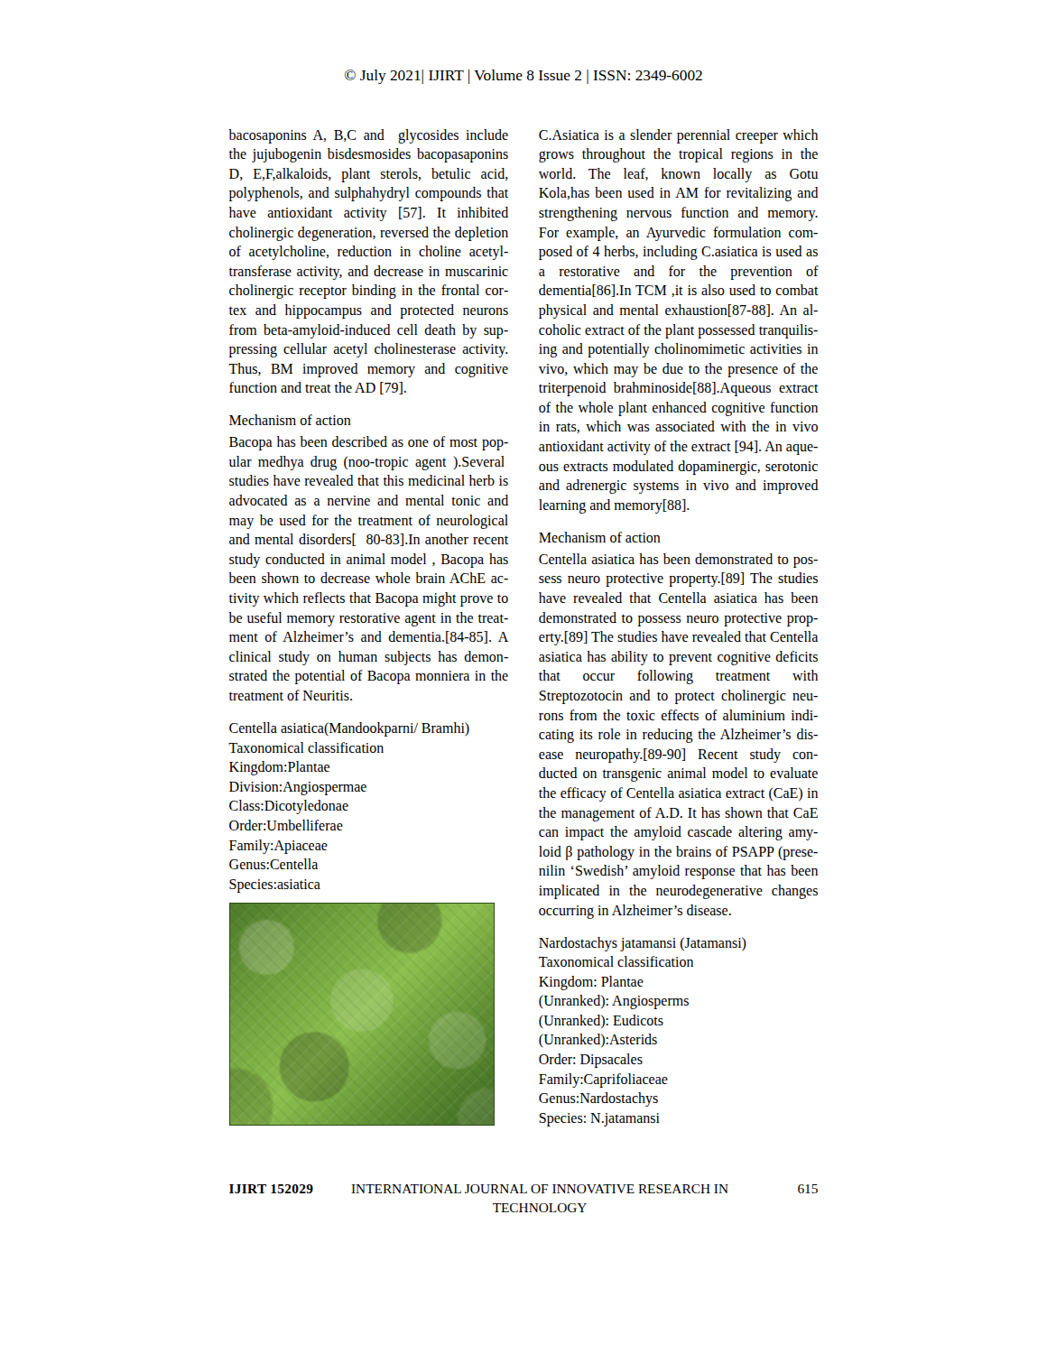© July 2021| IJIRT | Volume 8 Issue 2 | ISSN: 2349-6002
bacosaponins A, B,C and glycosides include the jujubogenin bisdesmosides bacopasaponins D, E,F,alkaloids, plant sterols, betulic acid, polyphenols, and sulphahydryl compounds that have antioxidant activity [57]. It inhibited cholinergic degeneration, reversed the depletion of acetylcholine, reduction in choline acetyltransferase activity, and decrease in muscarinic cholinergic receptor binding in the frontal cortex and hippocampus and protected neurons from beta-amyloid-induced cell death by suppressing cellular acetyl cholinesterase activity. Thus, BM improved memory and cognitive function and treat the AD [79].
Mechanism of action
Bacopa has been described as one of most popular medhya drug (noo-tropic agent ).Several studies have revealed that this medicinal herb is advocated as a nervine and mental tonic and may be used for the treatment of neurological and mental disorders[ 80-83].In another recent study conducted in animal model , Bacopa has been shown to decrease whole brain AChE activity which reflects that Bacopa might prove to be useful memory restorative agent in the treatment of Alzheimer’s and dementia.[84-85]. A clinical study on human subjects has demonstrated the potential of Bacopa monniera in the treatment of Neuritis.
Centella asiatica(Mandookparni/ Bramhi)
Taxonomical classification
Kingdom:Plantae
Division:Angiospermae
Class:Dicotyledonae
Order:Umbelliferae
Family:Apiaceae
Genus:Centella
Species:asiatica
C.Asiatica is a slender perennial creeper which grows throughout the tropical regions in the world. The leaf, known locally as Gotu Kola,has been used in AM for revitalizing and strengthening nervous function and memory. For example, an Ayurvedic formulation composed of 4 herbs, including C.asiatica is used as a restorative and for the prevention of dementia[86].In TCM ,it is also used to combat physical and mental exhaustion[87-88]. An alcoholic extract of the plant possessed tranquilising and potentially cholinomimetic activities in vivo, which may be due to the presence of the triterpenoid brahminoside[88].Aqueous extract of the whole plant enhanced cognitive function in rats, which was associated with the in vivo antioxidant activity of the extract [94]. An aqueous extracts modulated dopaminergic, serotonic and adrenergic systems in vivo and improved learning and memory[88].
Mechanism of action
Centella asiatica has been demonstrated to possess neuro protective property.[89] The studies have revealed that Centella asiatica has been demonstrated to possess neuro protective property.[89] The studies have revealed that Centella asiatica has ability to prevent cognitive deficits that occur following treatment with Streptozotocin and to protect cholinergic neurons from the toxic effects of aluminium indicating its role in reducing the Alzheimer’s disease neuropathy.[89-90] Recent study conducted on transgenic animal model to evaluate the efficacy of Centella asiatica extract (CaE) in the management of A.D. It has shown that CaE can impact the amyloid cascade altering amyloid β pathology in the brains of PSAPP (presenilin ‘Swedish’ amyloid response that has been implicated in the neurodegenerative changes occurring in Alzheimer’s disease.
Nardostachys jatamansi (Jatamansi)
Taxonomical classification
Kingdom: Plantae
(Unranked): Angiosperms
(Unranked): Eudicots
(Unranked):Asterids
Order: Dipsacales
Family:Caprifoliaceae
Genus:Nardostachys
Species: N.jatamansi
IJIRT 152029 INTERNATIONAL JOURNAL OF INNOVATIVE RESEARCH IN TECHNOLOGY 615